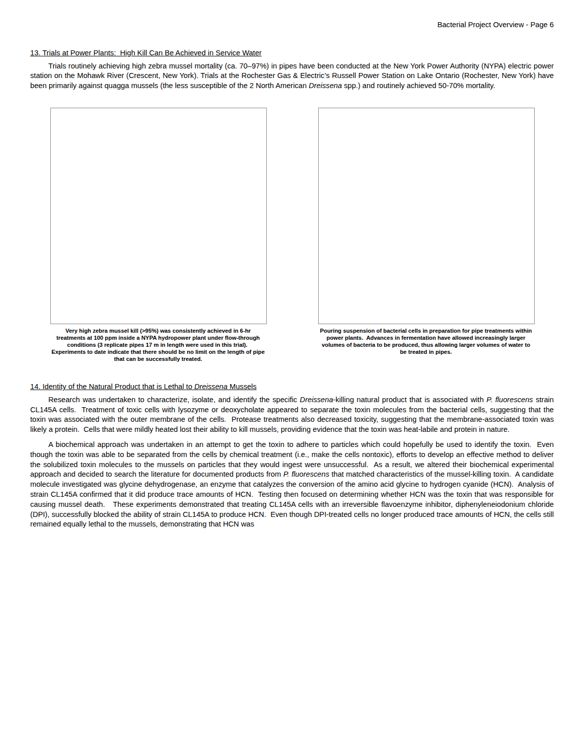Bacterial Project Overview - Page 6
13. Trials at Power Plants: High Kill Can Be Achieved in Service Water
Trials routinely achieving high zebra mussel mortality (ca. 70–97%) in pipes have been conducted at the New York Power Authority (NYPA) electric power station on the Mohawk River (Crescent, New York). Trials at the Rochester Gas & Electric’s Russell Power Station on Lake Ontario (Rochester, New York) have been primarily against quagga mussels (the less susceptible of the 2 North American Dreissena spp.) and routinely achieved 50-70% mortality.
Very high zebra mussel kill (>95%) was consistently achieved in 6-hr treatments at 100 ppm inside a NYPA hydropower plant under flow-through conditions (3 replicate pipes 17 m in length were used in this trial). Experiments to date indicate that there should be no limit on the length of pipe that can be successfully treated.
Pouring suspension of bacterial cells in preparation for pipe treatments within power plants. Advances in fermentation have allowed increasingly larger volumes of bacteria to be produced, thus allowing larger volumes of water to be treated in pipes.
14. Identity of the Natural Product that is Lethal to Dreissena Mussels
Research was undertaken to characterize, isolate, and identify the specific Dreissena-killing natural product that is associated with P. fluorescens strain CL145A cells. Treatment of toxic cells with lysozyme or deoxycholate appeared to separate the toxin molecules from the bacterial cells, suggesting that the toxin was associated with the outer membrane of the cells. Protease treatments also decreased toxicity, suggesting that the membrane-associated toxin was likely a protein. Cells that were mildly heated lost their ability to kill mussels, providing evidence that the toxin was heat-labile and protein in nature.
A biochemical approach was undertaken in an attempt to get the toxin to adhere to particles which could hopefully be used to identify the toxin. Even though the toxin was able to be separated from the cells by chemical treatment (i.e., make the cells nontoxic), efforts to develop an effective method to deliver the solubilized toxin molecules to the mussels on particles that they would ingest were unsuccessful. As a result, we altered their biochemical experimental approach and decided to search the literature for documented products from P. fluorescens that matched characteristics of the mussel-killing toxin. A candidate molecule investigated was glycine dehydrogenase, an enzyme that catalyzes the conversion of the amino acid glycine to hydrogen cyanide (HCN). Analysis of strain CL145A confirmed that it did produce trace amounts of HCN. Testing then focused on determining whether HCN was the toxin that was responsible for causing mussel death. These experiments demonstrated that treating CL145A cells with an irreversible flavoenzyme inhibitor, diphenyleneiodonium chloride (DPI), successfully blocked the ability of strain CL145A to produce HCN. Even though DPI-treated cells no longer produced trace amounts of HCN, the cells still remained equally lethal to the mussels, demonstrating that HCN was